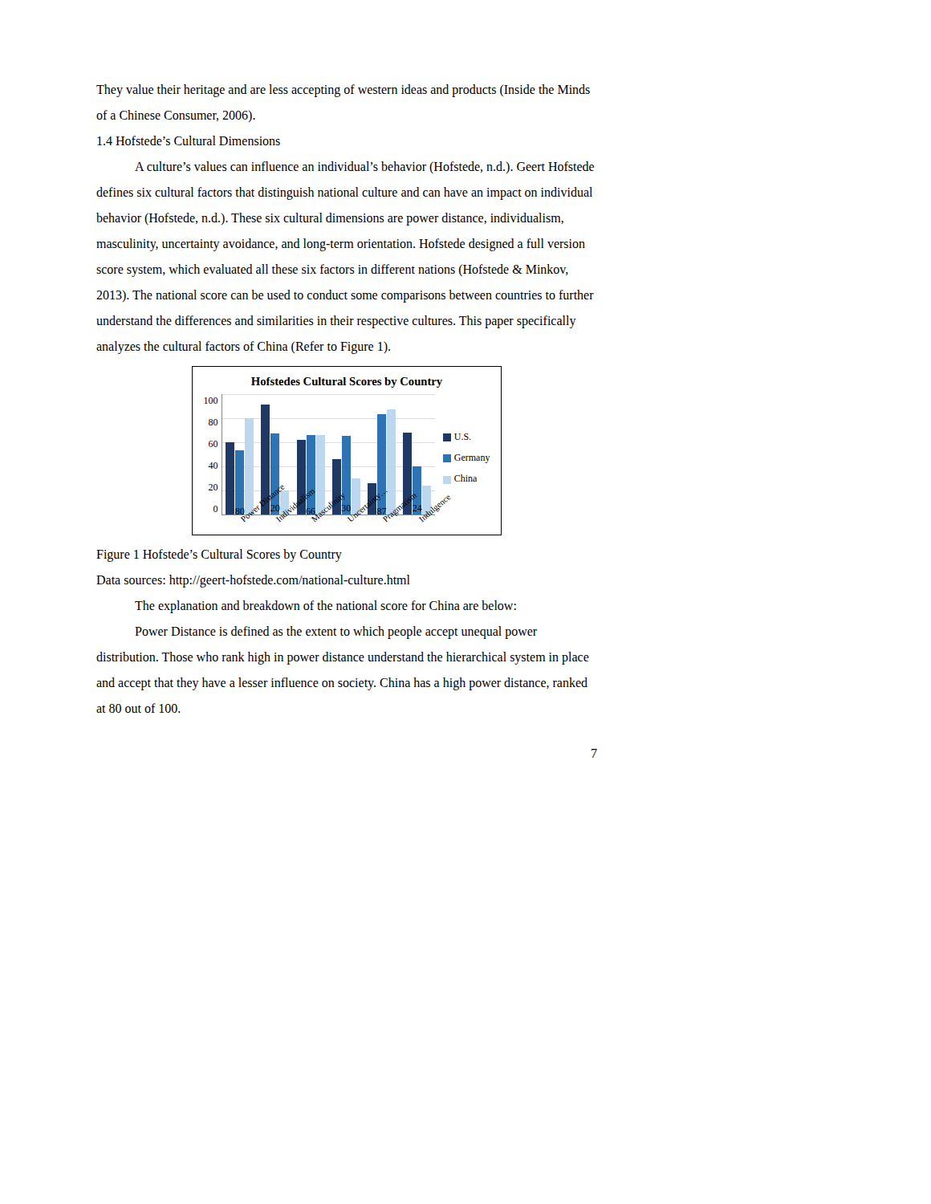They value their heritage and are less accepting of western ideas and products (Inside the Minds of a Chinese Consumer, 2006).
1.4 Hofstede’s Cultural Dimensions
A culture’s values can influence an individual’s behavior (Hofstede, n.d.). Geert Hofstede defines six cultural factors that distinguish national culture and can have an impact on individual behavior (Hofstede, n.d.). These six cultural dimensions are power distance, individualism, masculinity, uncertainty avoidance, and long-term orientation. Hofstede designed a full version score system, which evaluated all these six factors in different nations (Hofstede & Minkov, 2013). The national score can be used to conduct some comparisons between countries to further understand the differences and similarities in their respective cultures. This paper specifically analyzes the cultural factors of China (Refer to Figure 1).
Hofstedes Cultural Scores by Country
100
80
60
40
20
0
80
20
66
30
87
24
Power Distance Individualism Masculinity Uncertainty… Pragmatism Indulgence
U.S.
Germany
China
Figure 1 Hofstede’s Cultural Scores by Country
Data sources: http://geert-hofstede.com/national-culture.html
The explanation and breakdown of the national score for China are below:
Power Distance is defined as the extent to which people accept unequal power distribution. Those who rank high in power distance understand the hierarchical system in place and accept that they have a lesser influence on society. China has a high power distance, ranked at 80 out of 100.
7